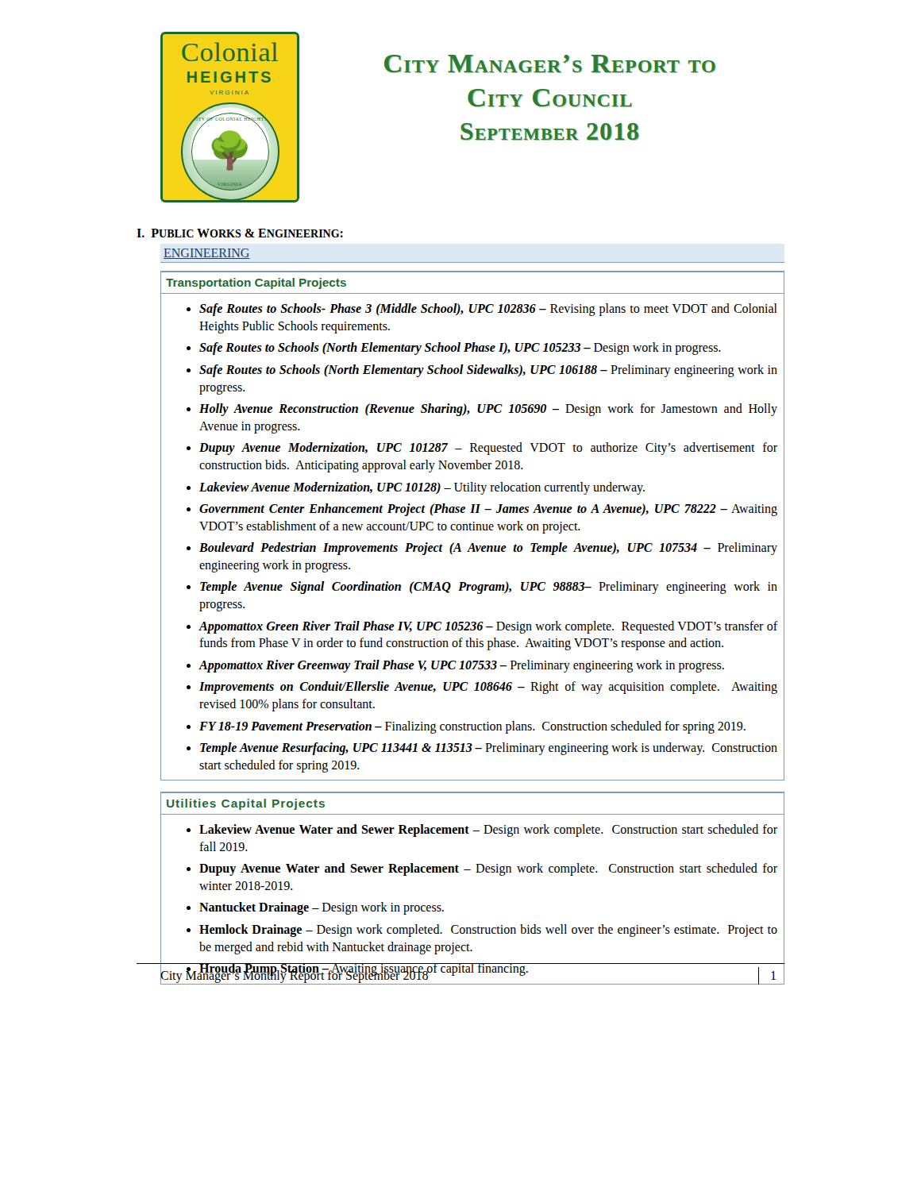Colonial
HEIGHTS
VIRGINIA
CITY OF COLONIAL HEIGHTS
🌳
VIRGINIA
City Manager’s Report to
City Council
September 2018
I. PUBLIC WORKS & ENGINEERING:
ENGINEERING
Transportation Capital Projects
Safe Routes to Schools- Phase 3 (Middle School), UPC 102836 – Revising plans to meet VDOT and Colonial Heights Public Schools requirements.
Safe Routes to Schools (North Elementary School Phase I), UPC 105233 – Design work in progress.
Safe Routes to Schools (North Elementary School Sidewalks), UPC 106188 – Preliminary engineering work in progress.
Holly Avenue Reconstruction (Revenue Sharing), UPC 105690 – Design work for Jamestown and Holly Avenue in progress.
Dupuy Avenue Modernization, UPC 101287 – Requested VDOT to authorize City’s advertisement for construction bids. Anticipating approval early November 2018.
Lakeview Avenue Modernization, UPC 10128) – Utility relocation currently underway.
Government Center Enhancement Project (Phase II – James Avenue to A Avenue), UPC 78222 – Awaiting VDOT’s establishment of a new account/UPC to continue work on project.
Boulevard Pedestrian Improvements Project (A Avenue to Temple Avenue), UPC 107534 – Preliminary engineering work in progress.
Temple Avenue Signal Coordination (CMAQ Program), UPC 98883– Preliminary engineering work in progress.
Appomattox Green River Trail Phase IV, UPC 105236 – Design work complete. Requested VDOT’s transfer of funds from Phase V in order to fund construction of this phase. Awaiting VDOT’s response and action.
Appomattox River Greenway Trail Phase V, UPC 107533 – Preliminary engineering work in progress.
Improvements on Conduit/Ellerslie Avenue, UPC 108646 – Right of way acquisition complete. Awaiting revised 100% plans for consultant.
FY 18-19 Pavement Preservation – Finalizing construction plans. Construction scheduled for spring 2019.
Temple Avenue Resurfacing, UPC 113441 & 113513 – Preliminary engineering work is underway. Construction start scheduled for spring 2019.
Utilities Capital Projects
Lakeview Avenue Water and Sewer Replacement – Design work complete. Construction start scheduled for fall 2019.
Dupuy Avenue Water and Sewer Replacement – Design work complete. Construction start scheduled for winter 2018-2019.
Nantucket Drainage – Design work in process.
Hemlock Drainage – Design work completed. Construction bids well over the engineer’s estimate. Project to be merged and rebid with Nantucket drainage project.
Hrouda Pump Station – Awaiting issuance of capital financing.
City Manager’s Monthly Report for September 2018
1